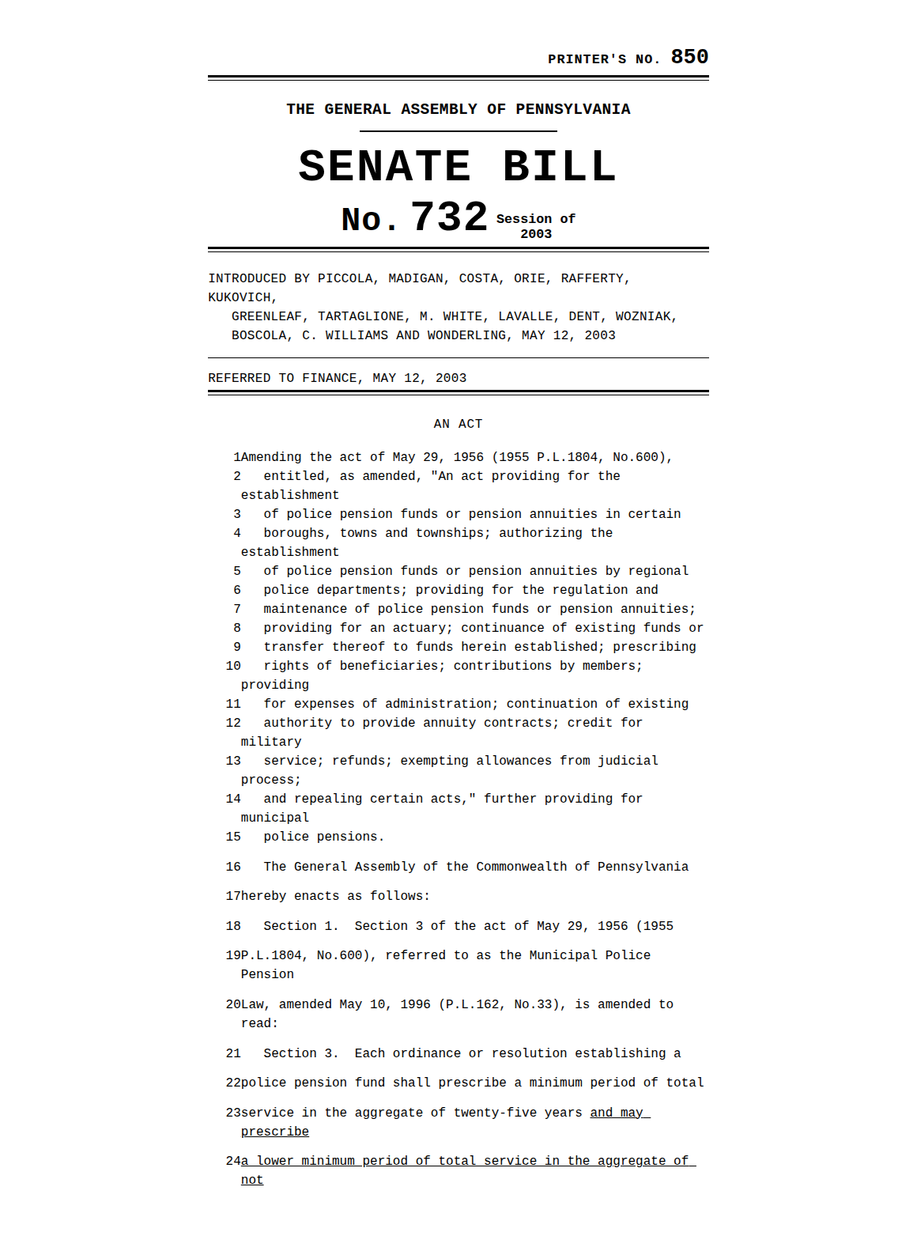PRINTER'S NO. 850
THE GENERAL ASSEMBLY OF PENNSYLVANIA
SENATE BILL
No. 732 Session of
2003
INTRODUCED BY PICCOLA, MADIGAN, COSTA, ORIE, RAFFERTY, KUKOVICH, GREENLEAF, TARTAGLIONE, M. WHITE, LAVALLE, DENT, WOZNIAK, BOSCOLA, C. WILLIAMS AND WONDERLING, MAY 12, 2003
REFERRED TO FINANCE, MAY 12, 2003
AN ACT
| 1 | Amending the act of May 29, 1956 (1955 P.L.1804, No.600), |
| 2 | entitled, as amended, "An act providing for the establishment |
| 3 | of police pension funds or pension annuities in certain |
| 4 | boroughs, towns and townships; authorizing the establishment |
| 5 | of police pension funds or pension annuities by regional |
| 6 | police departments; providing for the regulation and |
| 7 | maintenance of police pension funds or pension annuities; |
| 8 | providing for an actuary; continuance of existing funds or |
| 9 | transfer thereof to funds herein established; prescribing |
| 10 | rights of beneficiaries; contributions by members; providing |
| 11 | for expenses of administration; continuation of existing |
| 12 | authority to provide annuity contracts; credit for military |
| 13 | service; refunds; exempting allowances from judicial process; |
| 14 | and repealing certain acts," further providing for municipal |
| 15 | police pensions. |
| 16 | The General Assembly of the Commonwealth of Pennsylvania |
| 17 | hereby enacts as follows: |
| 18 | Section 1. Section 3 of the act of May 29, 1956 (1955 |
| 19 | P.L.1804, No.600), referred to as the Municipal Police Pension |
| 20 | Law, amended May 10, 1996 (P.L.162, No.33), is amended to read: |
| 21 | Section 3. Each ordinance or resolution establishing a |
| 22 | police pension fund shall prescribe a minimum period of total |
| 23 | service in the aggregate of twenty-five years and may prescribe |
| 24 | a lower minimum period of total service in the aggregate of not |